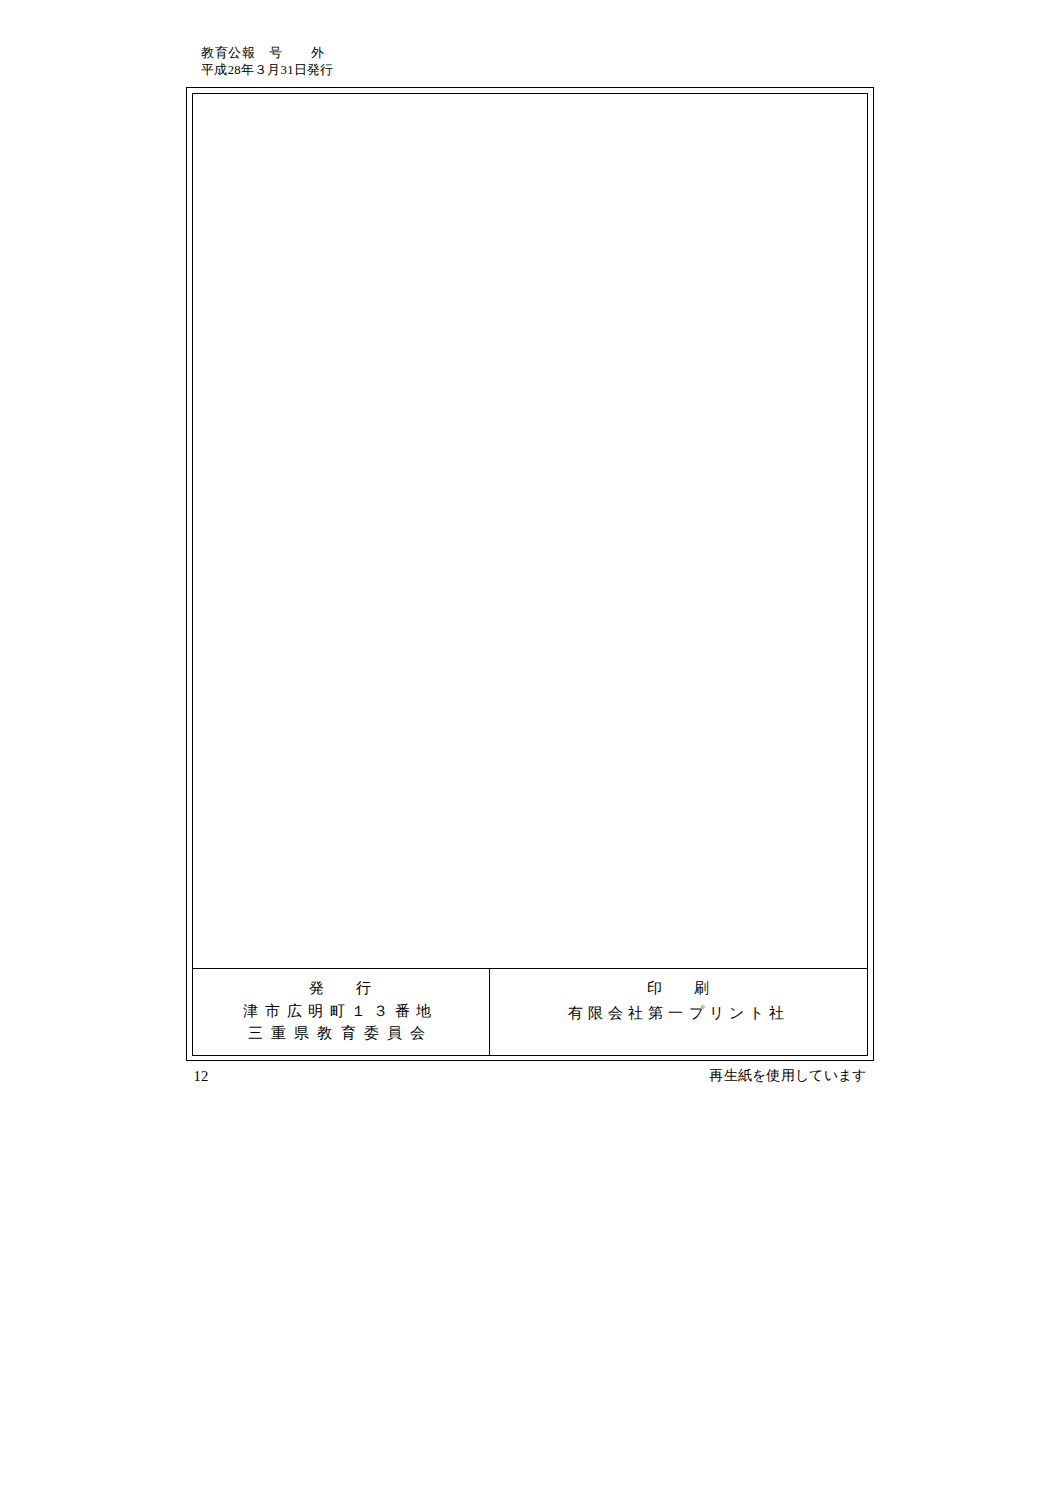教育公報　号 外
平成28年３月31日発行
発行
津市広明町１３番地
三重県教育委員会
印刷
有限会社第一プリント社
12
再生紙を使用しています